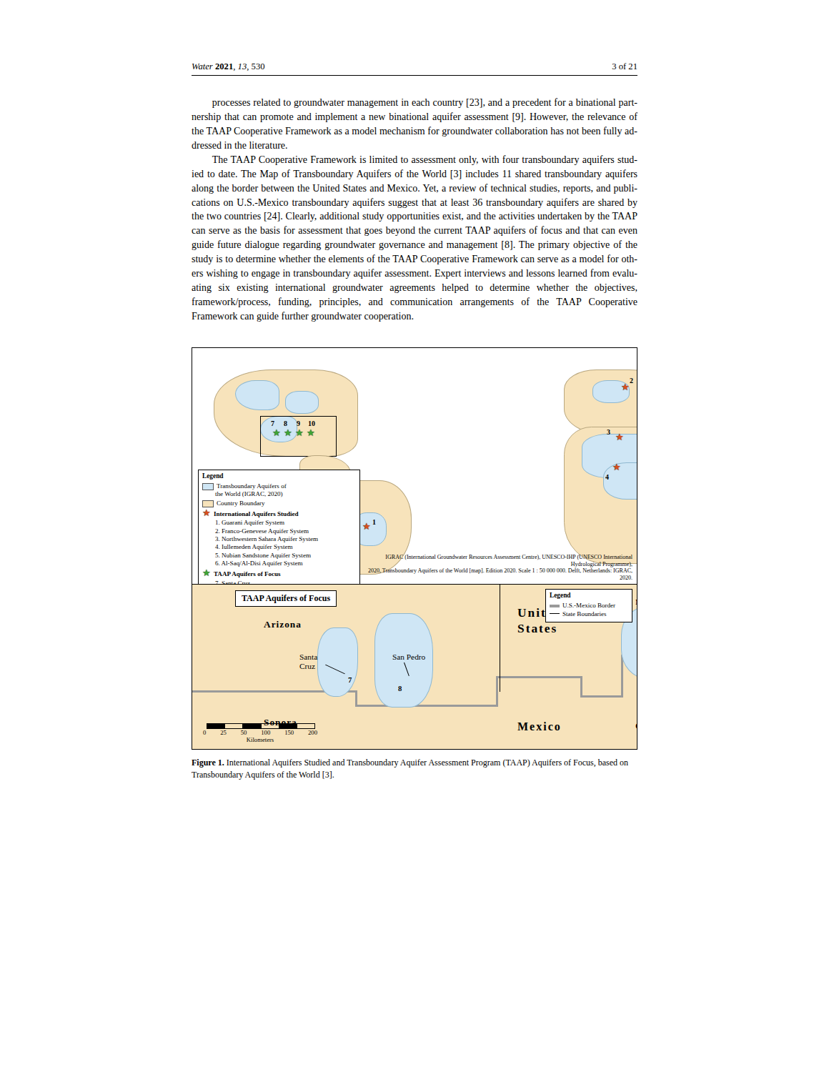Water 2021, 13, 530
3 of 21
processes related to groundwater management in each country [23], and a precedent for a binational partnership that can promote and implement a new binational aquifer assessment [9]. However, the relevance of the TAAP Cooperative Framework as a model mechanism for groundwater collaboration has not been fully addressed in the literature.
The TAAP Cooperative Framework is limited to assessment only, with four transboundary aquifers studied to date. The Map of Transboundary Aquifers of the World [3] includes 11 shared transboundary aquifers along the border between the United States and Mexico. Yet, a review of technical studies, reports, and publications on U.S.-Mexico transboundary aquifers suggest that at least 36 transboundary aquifers are shared by the two countries [24]. Clearly, additional study opportunities exist, and the activities undertaken by the TAAP can serve as the basis for assessment that goes beyond the current TAAP aquifers of focus and that can even guide future dialogue regarding groundwater governance and management [8]. The primary objective of the study is to determine whether the elements of the TAAP Cooperative Framework can serve as a model for others wishing to engage in transboundary aquifer assessment. Expert interviews and lessons learned from evaluating six existing international groundwater agreements helped to determine whether the objectives, framework/process, funding, principles, and communication arrangements of the TAAP Cooperative Framework can guide further groundwater cooperation.
★ ★ ★ ★ 7 8 9 10
★ 1
★ 2
★ 3 ★ 4 ★ 5
★ 6
Legend
Transboundary Aquifers of
the World (IGRAC, 2020) Country Boundary ★International Aquifers Studied 1. Guarani Aquifer System 2. Franco-Genevese Aquifer System 3. Northwestern Sahara Aquifer System 4. Iullemeden Aquifer System 5. Nubian Sandstone Aquifer System 6. Al-Saq/Al-Disi Aquifer System ★TAAP Aquifers of Focus 7. Santa Cruz 8. San Pedro 9. Mesilla 10. Hueco Bolson
IGRAC (International Groundwater Resources Assessment Centre), UNESCO-IHP (UNESCO International Hydrological Programme),
2020, Transboundary Aquifers of the World [map]. Edition 2020. Scale 1 : 50 000 000. Delft, Netherlands: IGRAC, 2020.
TAAP Aquifers of Focus
Arizona
Sonora
United
States
Mexico
Chihuahua
New Mexico
Texas
Santa
Cruz
7
San Pedro
8
Mesilla
9
Hueco Bolson
10
Legend
U.S.-Mexico Border State Boundaries
02550100150200
Kilometers
Figure 1. International Aquifers Studied and Transboundary Aquifer Assessment Program (TAAP) Aquifers of Focus, based on Transboundary Aquifers of the World [3].